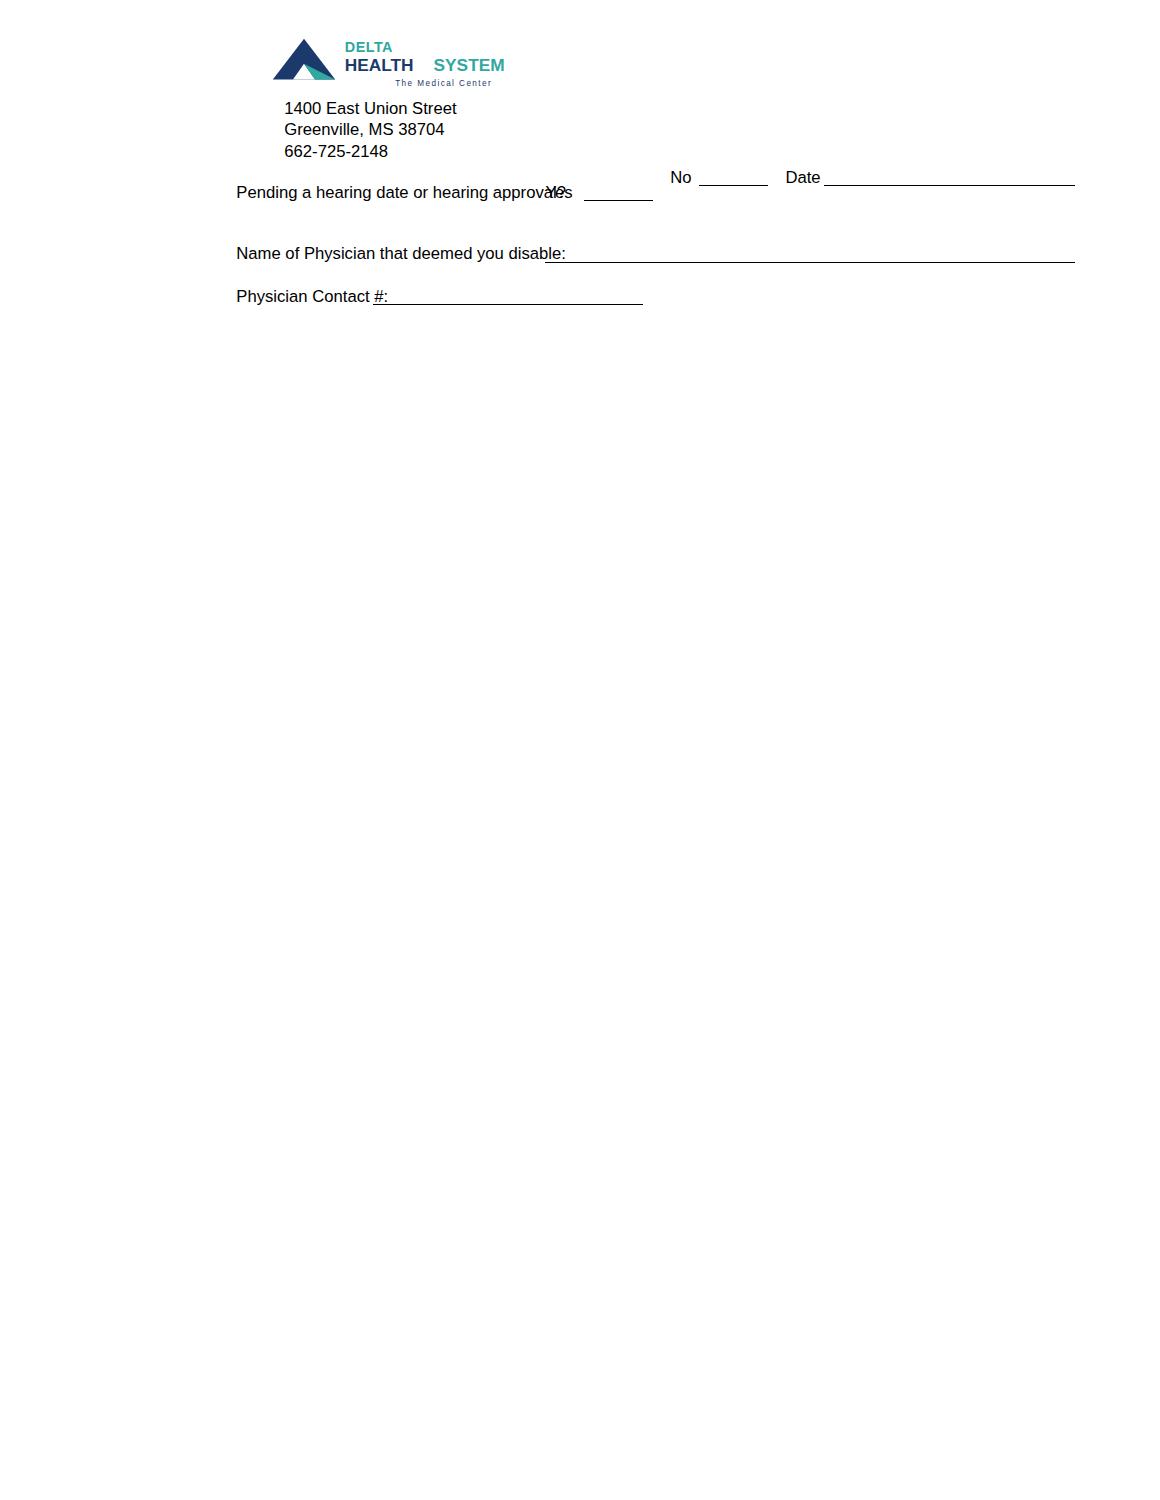DELTA HEALTH SYSTEM The Medical Center
1400 East Union Street
Greenville, MS 38704
662-725-2148
Pending a hearing date or hearing approval? Yes No Date
Name of Physician that deemed you disable:
Physician Contact #: